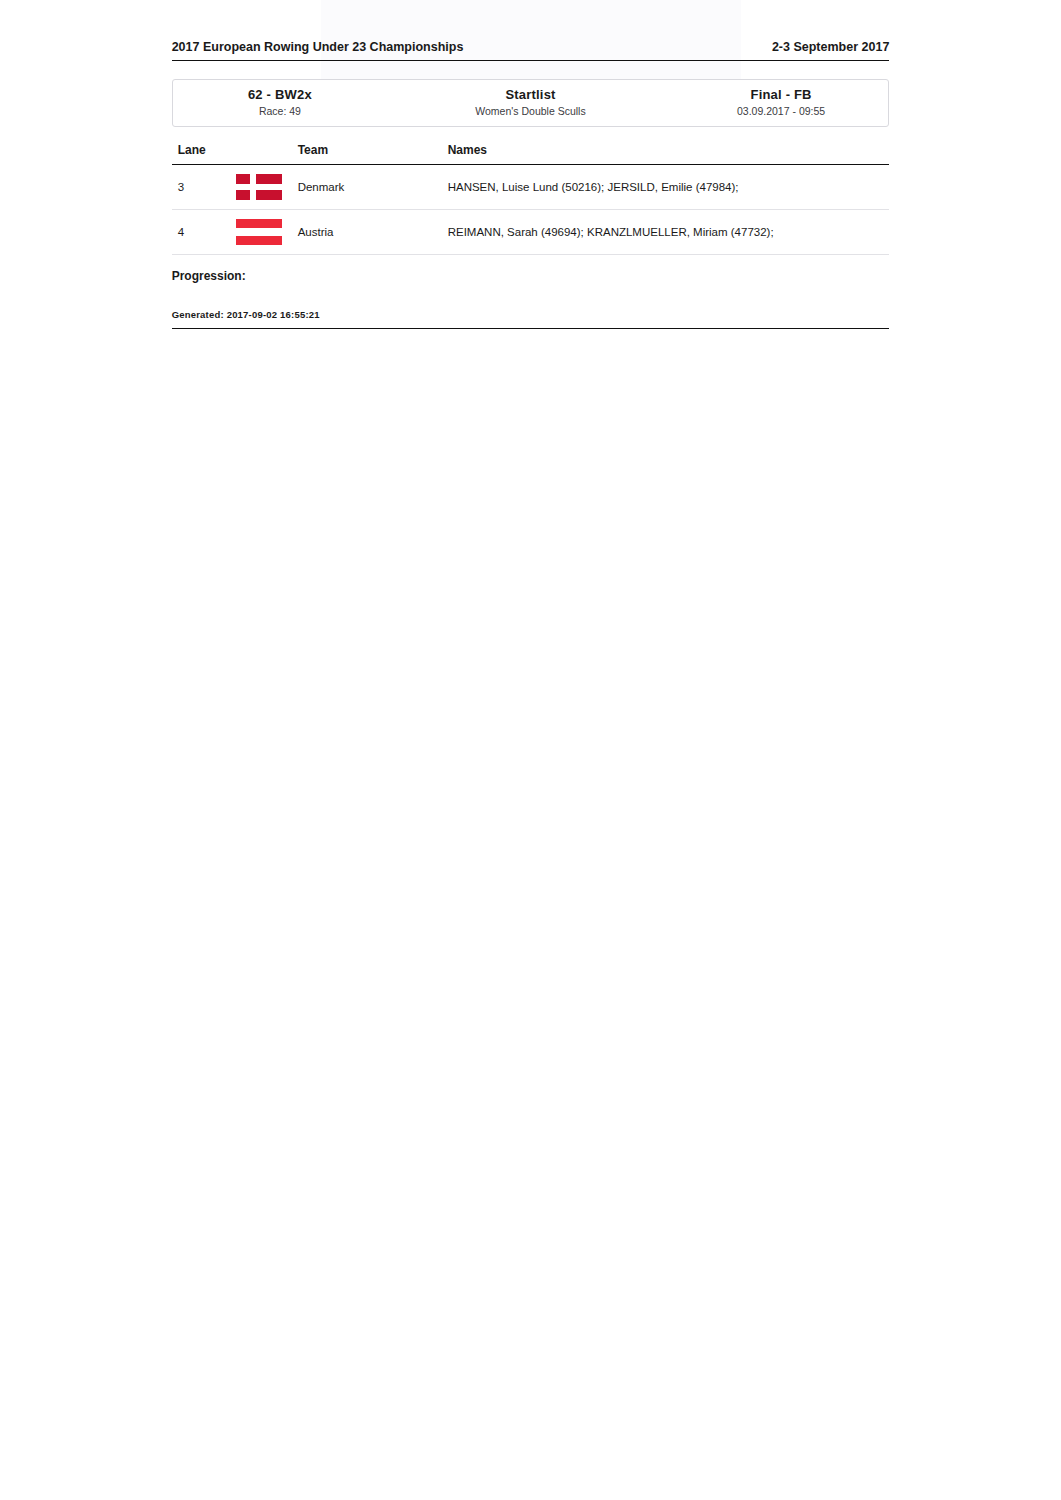2017 European Rowing Under 23 Championships
2-3 September 2017
62 - BW2x
Race: 49
Startlist
Women's Double Sculls
Final - FB
03.09.2017 - 09:55
| Lane | | Team | Names |
| --- | --- | --- | --- |
| 3 | | Denmark | HANSEN, Luise Lund (50216); JERSILD, Emilie (47984); |
| 4 | | Austria | REIMANN, Sarah (49694); KRANZLMUELLER, Miriam (47732); |
Progression:
Generated: 2017-09-02 16:55:21